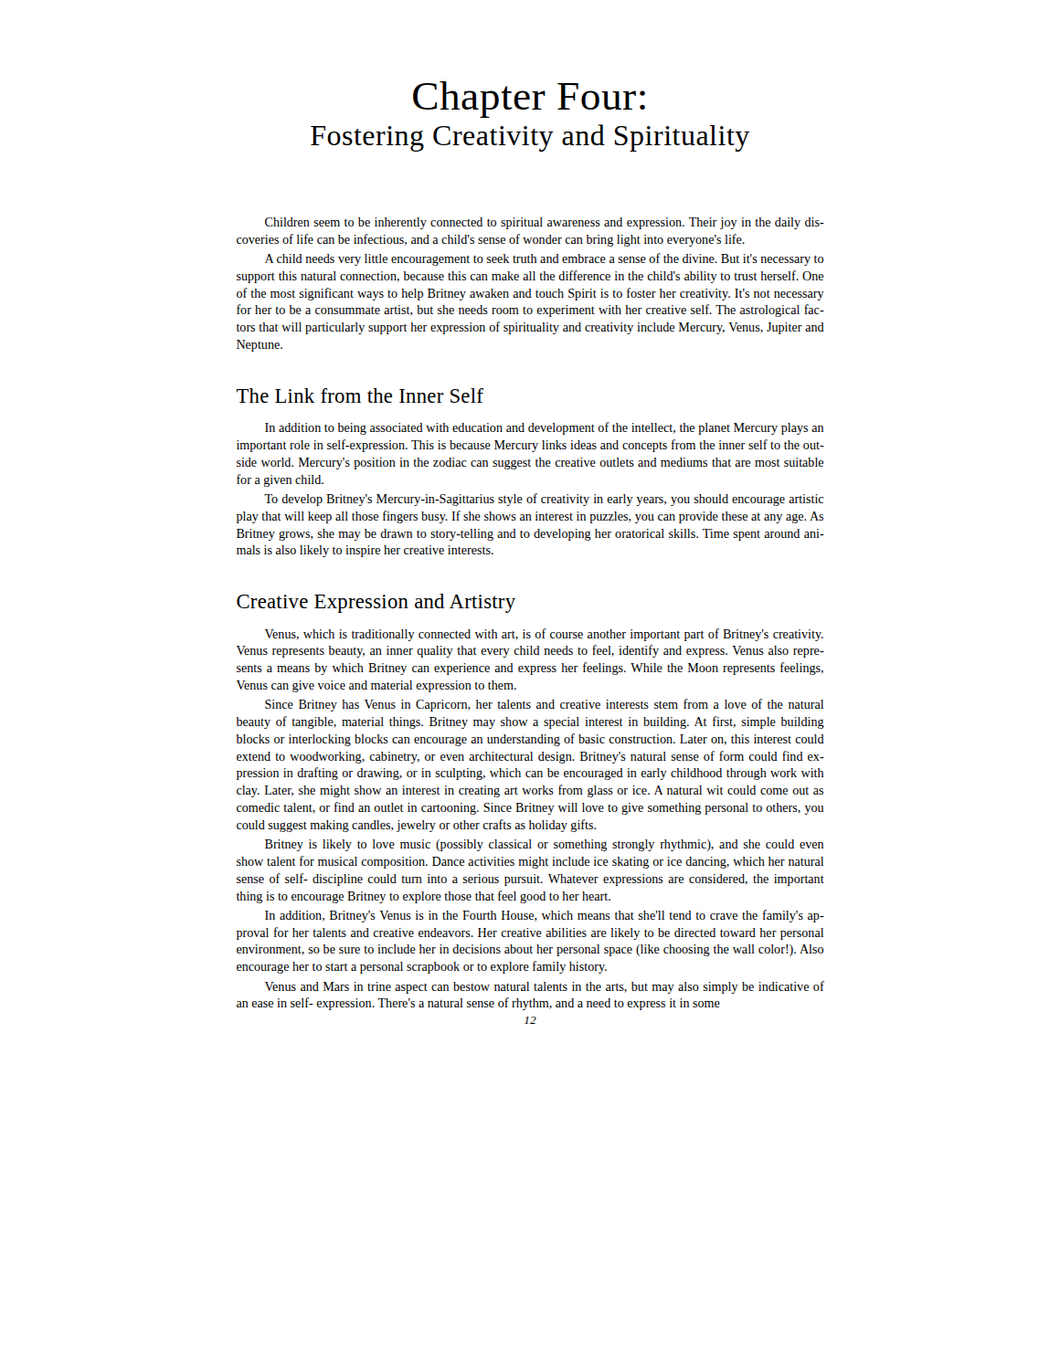Chapter Four:
Fostering Creativity and Spirituality
Children seem to be inherently connected to spiritual awareness and expression. Their joy in the daily discoveries of life can be infectious, and a child's sense of wonder can bring light into everyone's life.
A child needs very little encouragement to seek truth and embrace a sense of the divine. But it's necessary to support this natural connection, because this can make all the difference in the child's ability to trust herself. One of the most significant ways to help Britney awaken and touch Spirit is to foster her creativity. It's not necessary for her to be a consummate artist, but she needs room to experiment with her creative self. The astrological factors that will particularly support her expression of spirituality and creativity include Mercury, Venus, Jupiter and Neptune.
The Link from the Inner Self
In addition to being associated with education and development of the intellect, the planet Mercury plays an important role in self-expression. This is because Mercury links ideas and concepts from the inner self to the outside world. Mercury's position in the zodiac can suggest the creative outlets and mediums that are most suitable for a given child.
To develop Britney's Mercury-in-Sagittarius style of creativity in early years, you should encourage artistic play that will keep all those fingers busy. If she shows an interest in puzzles, you can provide these at any age. As Britney grows, she may be drawn to story-telling and to developing her oratorical skills. Time spent around animals is also likely to inspire her creative interests.
Creative Expression and Artistry
Venus, which is traditionally connected with art, is of course another important part of Britney's creativity. Venus represents beauty, an inner quality that every child needs to feel, identify and express. Venus also represents a means by which Britney can experience and express her feelings. While the Moon represents feelings, Venus can give voice and material expression to them.
Since Britney has Venus in Capricorn, her talents and creative interests stem from a love of the natural beauty of tangible, material things. Britney may show a special interest in building. At first, simple building blocks or interlocking blocks can encourage an understanding of basic construction. Later on, this interest could extend to woodworking, cabinetry, or even architectural design. Britney's natural sense of form could find expression in drafting or drawing, or in sculpting, which can be encouraged in early childhood through work with clay. Later, she might show an interest in creating art works from glass or ice. A natural wit could come out as comedic talent, or find an outlet in cartooning. Since Britney will love to give something personal to others, you could suggest making candles, jewelry or other crafts as holiday gifts.
Britney is likely to love music (possibly classical or something strongly rhythmic), and she could even show talent for musical composition. Dance activities might include ice skating or ice dancing, which her natural sense of self- discipline could turn into a serious pursuit. Whatever expressions are considered, the important thing is to encourage Britney to explore those that feel good to her heart.
In addition, Britney's Venus is in the Fourth House, which means that she'll tend to crave the family's approval for her talents and creative endeavors. Her creative abilities are likely to be directed toward her personal environment, so be sure to include her in decisions about her personal space (like choosing the wall color!). Also encourage her to start a personal scrapbook or to explore family history.
Venus and Mars in trine aspect can bestow natural talents in the arts, but may also simply be indicative of an ease in self- expression. There's a natural sense of rhythm, and a need to express it in some
12